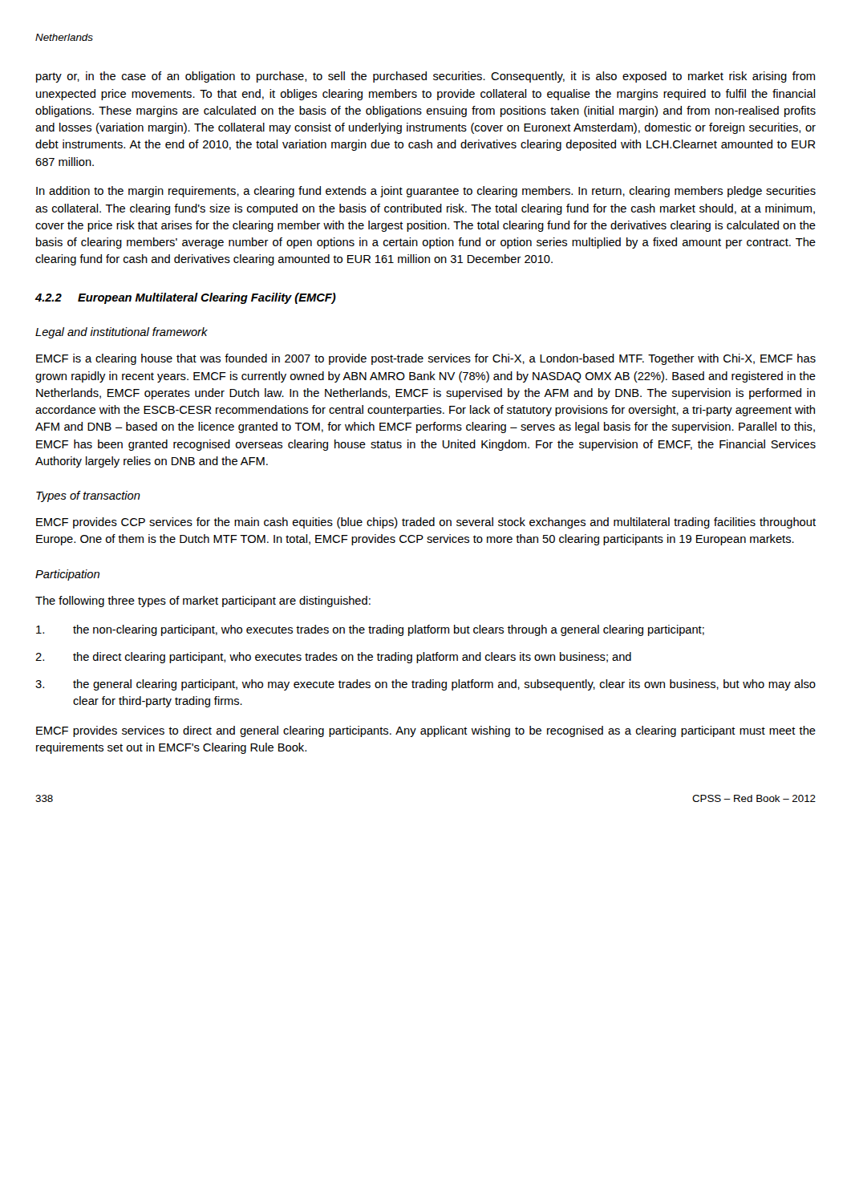Netherlands
party or, in the case of an obligation to purchase, to sell the purchased securities. Consequently, it is also exposed to market risk arising from unexpected price movements. To that end, it obliges clearing members to provide collateral to equalise the margins required to fulfil the financial obligations. These margins are calculated on the basis of the obligations ensuing from positions taken (initial margin) and from non-realised profits and losses (variation margin). The collateral may consist of underlying instruments (cover on Euronext Amsterdam), domestic or foreign securities, or debt instruments. At the end of 2010, the total variation margin due to cash and derivatives clearing deposited with LCH.Clearnet amounted to EUR 687 million.
In addition to the margin requirements, a clearing fund extends a joint guarantee to clearing members. In return, clearing members pledge securities as collateral. The clearing fund's size is computed on the basis of contributed risk. The total clearing fund for the cash market should, at a minimum, cover the price risk that arises for the clearing member with the largest position. The total clearing fund for the derivatives clearing is calculated on the basis of clearing members' average number of open options in a certain option fund or option series multiplied by a fixed amount per contract. The clearing fund for cash and derivatives clearing amounted to EUR 161 million on 31 December 2010.
4.2.2 European Multilateral Clearing Facility (EMCF)
Legal and institutional framework
EMCF is a clearing house that was founded in 2007 to provide post-trade services for Chi-X, a London-based MTF. Together with Chi-X, EMCF has grown rapidly in recent years. EMCF is currently owned by ABN AMRO Bank NV (78%) and by NASDAQ OMX AB (22%). Based and registered in the Netherlands, EMCF operates under Dutch law. In the Netherlands, EMCF is supervised by the AFM and by DNB. The supervision is performed in accordance with the ESCB-CESR recommendations for central counterparties. For lack of statutory provisions for oversight, a tri-party agreement with AFM and DNB – based on the licence granted to TOM, for which EMCF performs clearing – serves as legal basis for the supervision. Parallel to this, EMCF has been granted recognised overseas clearing house status in the United Kingdom. For the supervision of EMCF, the Financial Services Authority largely relies on DNB and the AFM.
Types of transaction
EMCF provides CCP services for the main cash equities (blue chips) traded on several stock exchanges and multilateral trading facilities throughout Europe. One of them is the Dutch MTF TOM. In total, EMCF provides CCP services to more than 50 clearing participants in 19 European markets.
Participation
The following three types of market participant are distinguished:
1.
the non-clearing participant, who executes trades on the trading platform but clears through a general clearing participant;
2.
the direct clearing participant, who executes trades on the trading platform and clears its own business; and
3.
the general clearing participant, who may execute trades on the trading platform and, subsequently, clear its own business, but who may also clear for third-party trading firms.
EMCF provides services to direct and general clearing participants. Any applicant wishing to be recognised as a clearing participant must meet the requirements set out in EMCF's Clearing Rule Book.
338
CPSS – Red Book – 2012